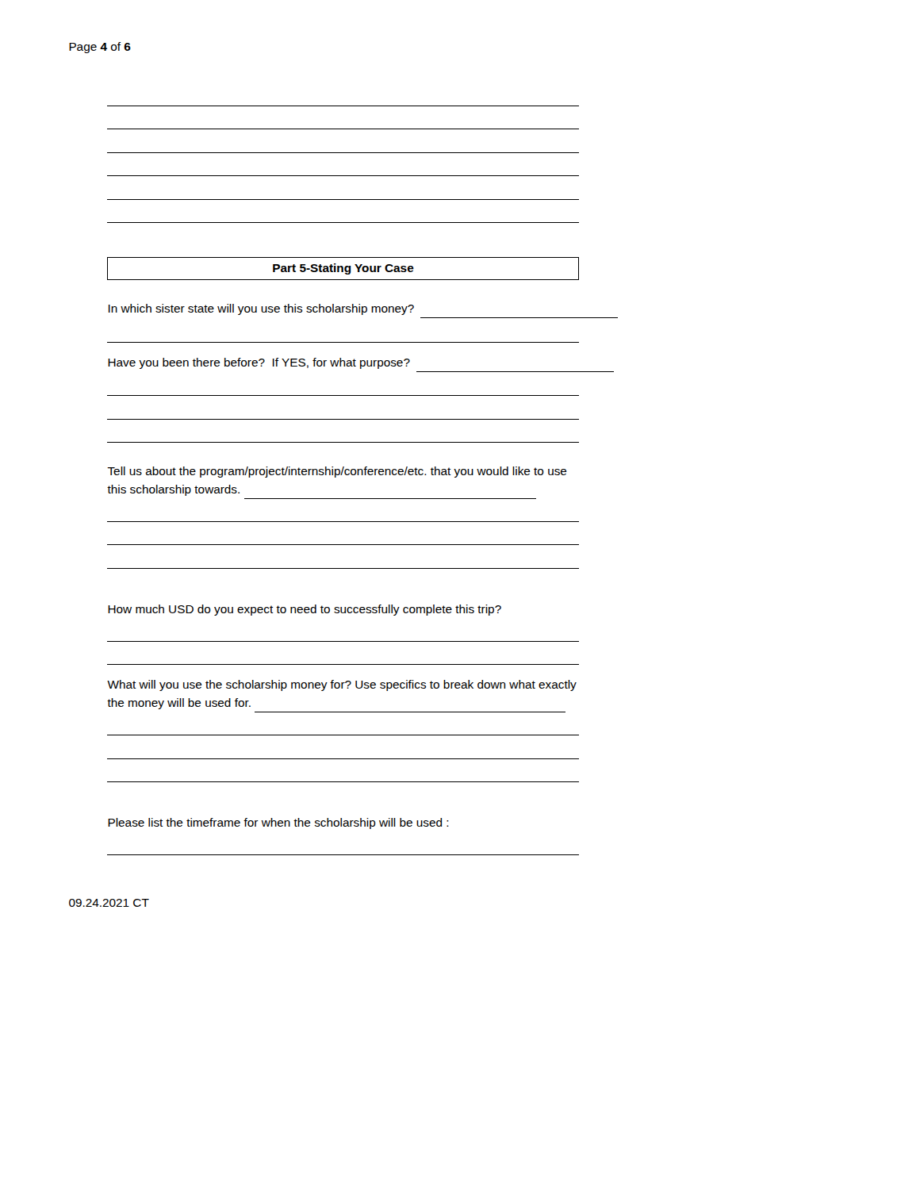Page 4 of 6
Part 5-Stating Your Case
In which sister state will you use this scholarship money?
Have you been there before? If YES, for what purpose?
Tell us about the program/project/internship/conference/etc. that you would like to use this scholarship towards.
How much USD do you expect to need to successfully complete this trip?
What will you use the scholarship money for? Use specifics to break down what exactly the money will be used for.
Please list the timeframe for when the scholarship will be used :
09.24.2021 CT